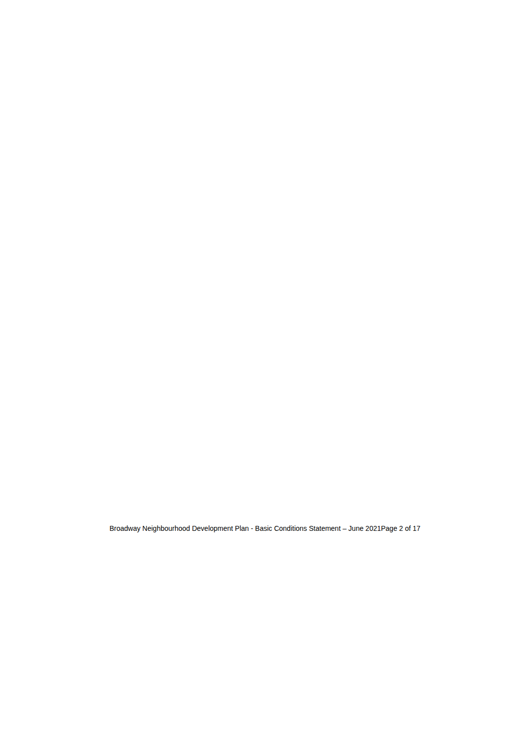Broadway Neighbourhood Development Plan - Basic Conditions Statement – June 2021 Page 2 of 17